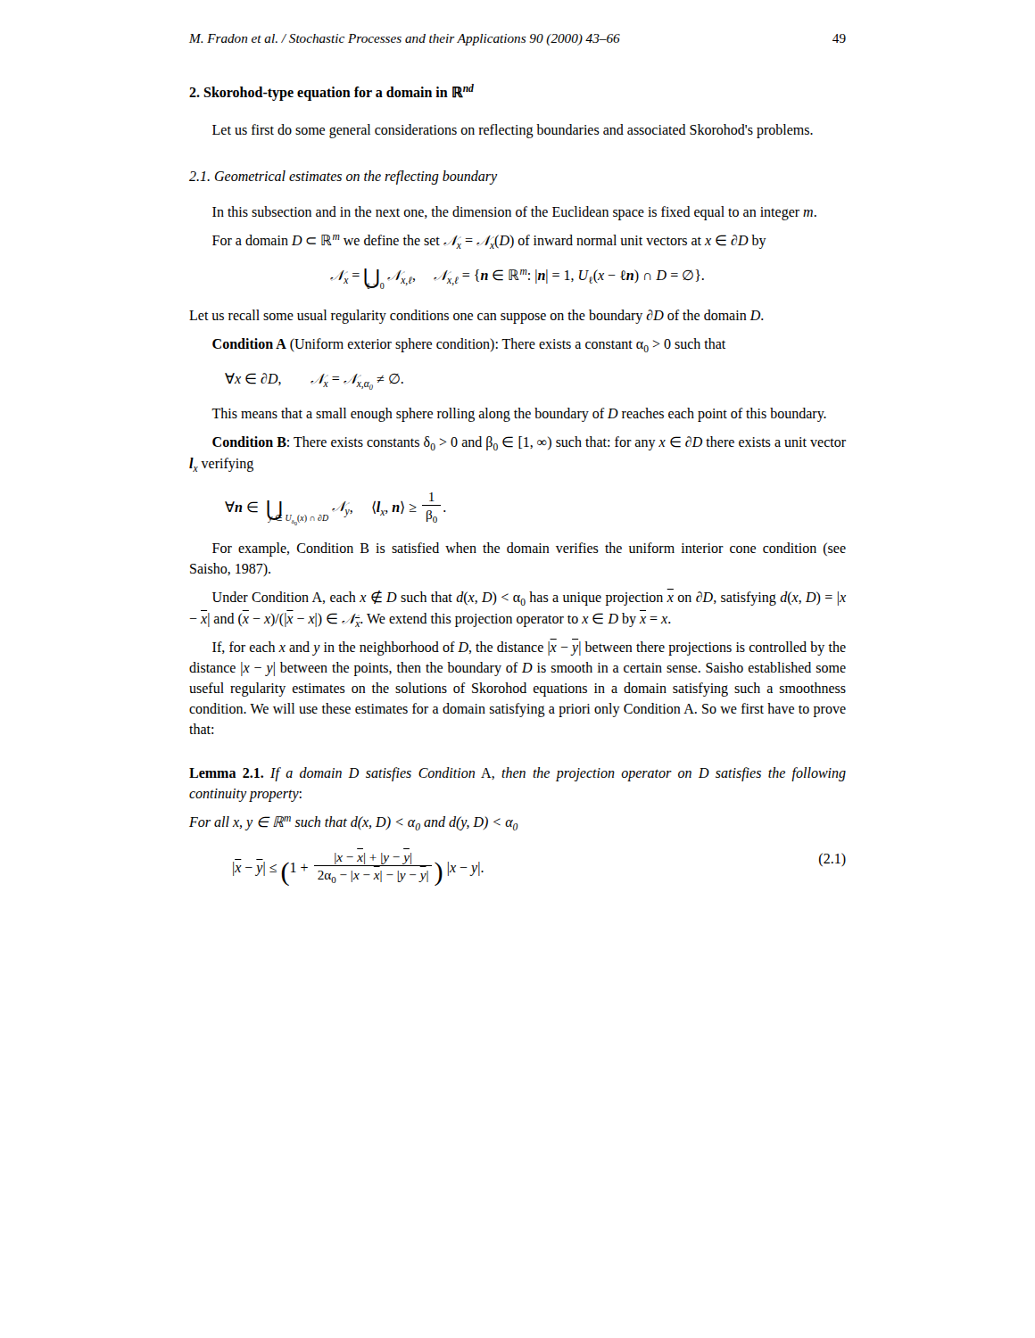M. Fradon et al. / Stochastic Processes and their Applications 90 (2000) 43–66 49
2. Skorohod-type equation for a domain in ℝnd
Let us first do some general considerations on reflecting boundaries and associated Skorohod's problems.
2.1. Geometrical estimates on the reflecting boundary
In this subsection and in the next one, the dimension of the Euclidean space is fixed equal to an integer m.
For a domain D ⊂ ℝm we define the set 𝒩x = 𝒩x(D) of inward normal unit vectors at x ∈ ∂D by
𝒩x = ⋃ℓ > 0 𝒩x,ℓ, 𝒩x,ℓ = {n ∈ ℝm: |n| = 1, Uℓ(x − ℓn) ∩ D = ∅}.
Let us recall some usual regularity conditions one can suppose on the boundary ∂D of the domain D.
Condition A (Uniform exterior sphere condition): There exists a constant α0 > 0 such that
∀x ∈ ∂D, 𝒩x = 𝒩x,α0 ≠ ∅.
This means that a small enough sphere rolling along the boundary of D reaches each point of this boundary.
Condition B: There exists constants δ0 > 0 and β0 ∈ [1, ∞) such that: for any x ∈ ∂D there exists a unit vector lx verifying
∀n ∈ ⋃y ∈ Uδ0(x) ∩ ∂D 𝒩y, ⟨lx, n⟩ ≥ 1 β0.
For example, Condition B is satisfied when the domain verifies the uniform interior cone condition (see Saisho, 1987).
Under Condition A, each x ∉ D such that d(x, D) < α0 has a unique projection x on ∂D, satisfying d(x, D) = |x − x| and (x − x)/(|x − x|) ∈ 𝒩x. We extend this projection operator to x ∈ D by x = x.
If, for each x and y in the neighborhood of D, the distance |x − y| between there projections is controlled by the distance |x − y| between the points, then the boundary of D is smooth in a certain sense. Saisho established some useful regularity estimates on the solutions of Skorohod equations in a domain satisfying such a smoothness condition. We will use these estimates for a domain satisfying a priori only Condition A. So we first have to prove that:
Lemma 2.1. If a domain D satisfies Condition A, then the projection operator on D satisfies the following continuity property:
For all x, y ∈ ℝm such that d(x, D) < α0 and d(y, D) < α0
|x − y| ≤ (1 + |x − x| + |y − y|2α0 − |x − x| − |y − y|) |x − y|. (2.1)